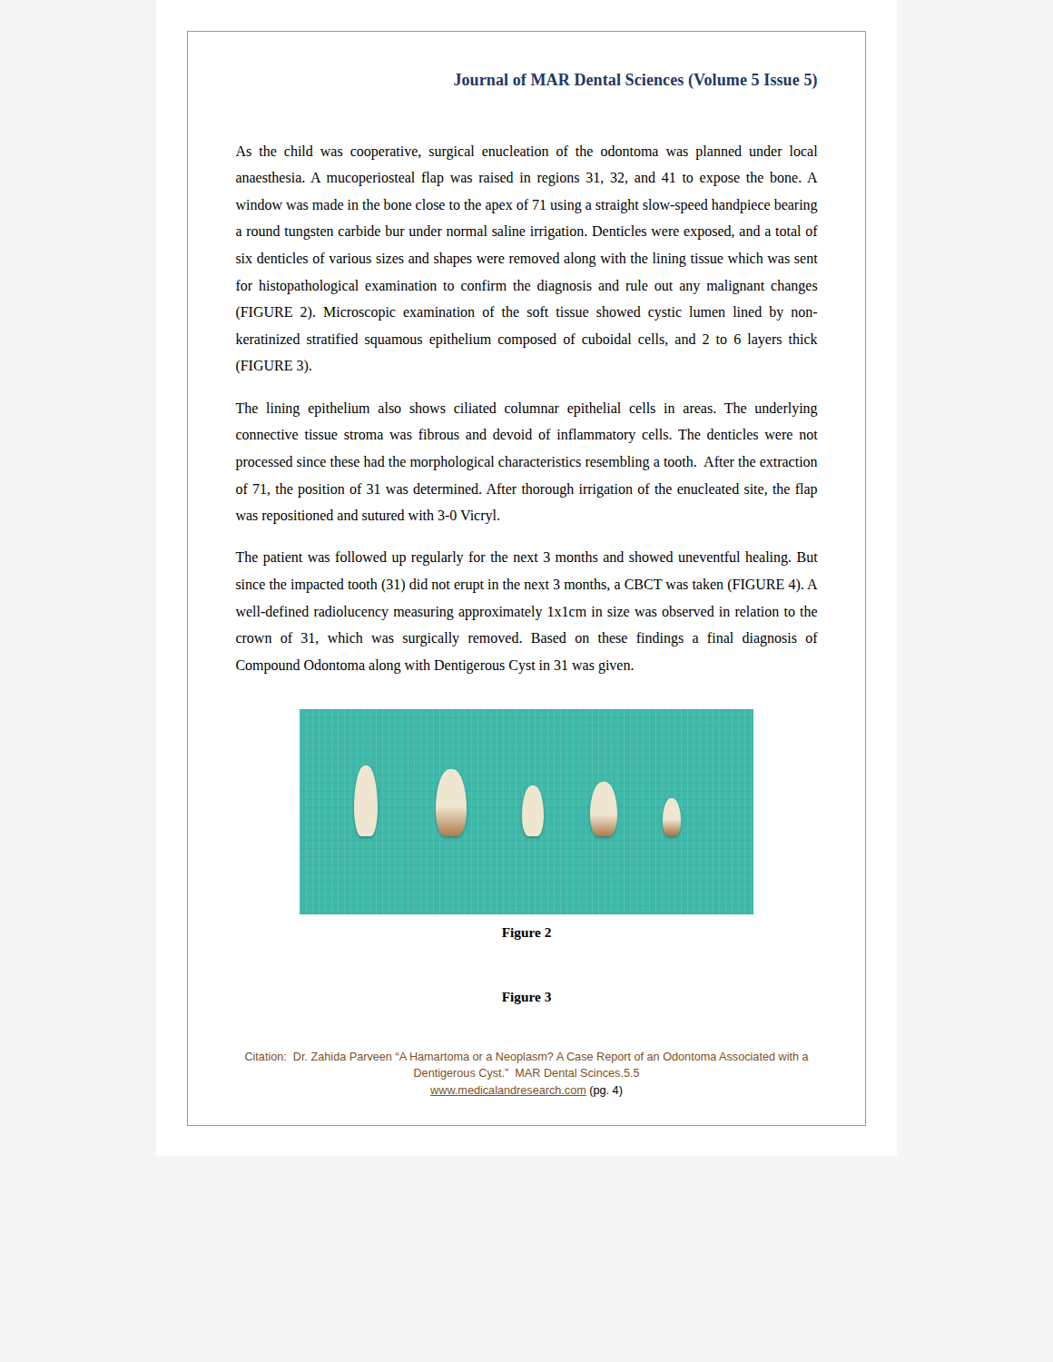Journal of MAR Dental Sciences (Volume 5 Issue 5)
As the child was cooperative, surgical enucleation of the odontoma was planned under local anaesthesia. A mucoperiosteal flap was raised in regions 31, 32, and 41 to expose the bone. A window was made in the bone close to the apex of 71 using a straight slow-speed handpiece bearing a round tungsten carbide bur under normal saline irrigation. Denticles were exposed, and a total of six denticles of various sizes and shapes were removed along with the lining tissue which was sent for histopathological examination to confirm the diagnosis and rule out any malignant changes (FIGURE 2). Microscopic examination of the soft tissue showed cystic lumen lined by non-keratinized stratified squamous epithelium composed of cuboidal cells, and 2 to 6 layers thick (FIGURE 3).
The lining epithelium also shows ciliated columnar epithelial cells in areas. The underlying connective tissue stroma was fibrous and devoid of inflammatory cells. The denticles were not processed since these had the morphological characteristics resembling a tooth. After the extraction of 71, the position of 31 was determined. After thorough irrigation of the enucleated site, the flap was repositioned and sutured with 3-0 Vicryl.
The patient was followed up regularly for the next 3 months and showed uneventful healing. But since the impacted tooth (31) did not erupt in the next 3 months, a CBCT was taken (FIGURE 4). A well-defined radiolucency measuring approximately 1x1cm in size was observed in relation to the crown of 31, which was surgically removed. Based on these findings a final diagnosis of Compound Odontoma along with Dentigerous Cyst in 31 was given.
Figure 2
Figure 3
Citation: Dr. Zahida Parveen “A Hamartoma or a Neoplasm? A Case Report of an Odontoma Associated with a Dentigerous Cyst.” MAR Dental Scinces.5.5
www.medicalandresearch.com (pg. 4)